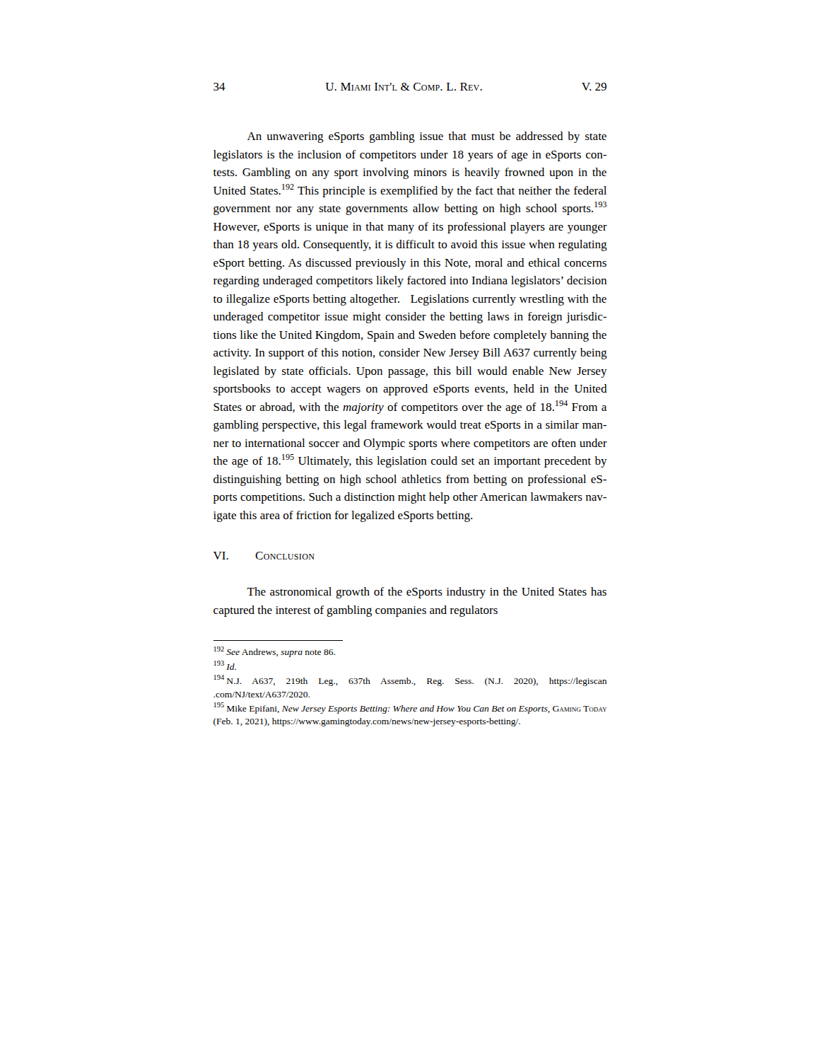34 U. Miami Int'l & Comp. L. Rev. V. 29
An unwavering eSports gambling issue that must be addressed by state legislators is the inclusion of competitors under 18 years of age in eSports contests. Gambling on any sport involving minors is heavily frowned upon in the United States.192 This principle is exemplified by the fact that neither the federal government nor any state governments allow betting on high school sports.193 However, eSports is unique in that many of its professional players are younger than 18 years old. Consequently, it is difficult to avoid this issue when regulating eSport betting. As discussed previously in this Note, moral and ethical concerns regarding underaged competitors likely factored into Indiana legislators’ decision to illegalize eSports betting altogether. Legislations currently wrestling with the underaged competitor issue might consider the betting laws in foreign jurisdictions like the United Kingdom, Spain and Sweden before completely banning the activity. In support of this notion, consider New Jersey Bill A637 currently being legislated by state officials. Upon passage, this bill would enable New Jersey sportsbooks to accept wagers on approved eSports events, held in the United States or abroad, with the majority of competitors over the age of 18.194 From a gambling perspective, this legal framework would treat eSports in a similar manner to international soccer and Olympic sports where competitors are often under the age of 18.195 Ultimately, this legislation could set an important precedent by distinguishing betting on high school athletics from betting on professional eSports competitions. Such a distinction might help other American lawmakers navigate this area of friction for legalized eSports betting.
VI. Conclusion
The astronomical growth of the eSports industry in the United States has captured the interest of gambling companies and regulators
192See Andrews, supra note 86.
193Id.
194N.J. A637, 219th Leg., 637th Assemb., Reg. Sess. (N.J. 2020), https://legiscan .com/NJ/text/A637/2020.
195Mike Epifani, New Jersey Esports Betting: Where and How You Can Bet on Esports, Gaming Today (Feb. 1, 2021), https://www.gamingtoday.com/news/new-jersey-esports-betting/.